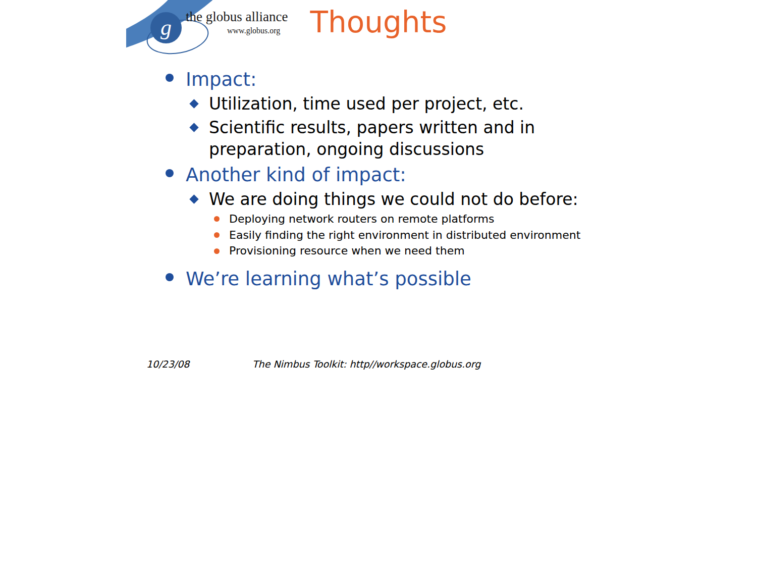g
the globus alliance
www.globus.org
Thoughts
Impact:
Utilization, time used per project, etc.
Scientific results, papers written and in preparation, ongoing discussions
Another kind of impact:
We are doing things we could not do before:
Deploying network routers on remote platforms
Easily finding the right environment in distributed environment
Provisioning resource when we need them
We’re learning what’s possible
10/23/08 The Nimbus Toolkit: http//workspace.globus.org